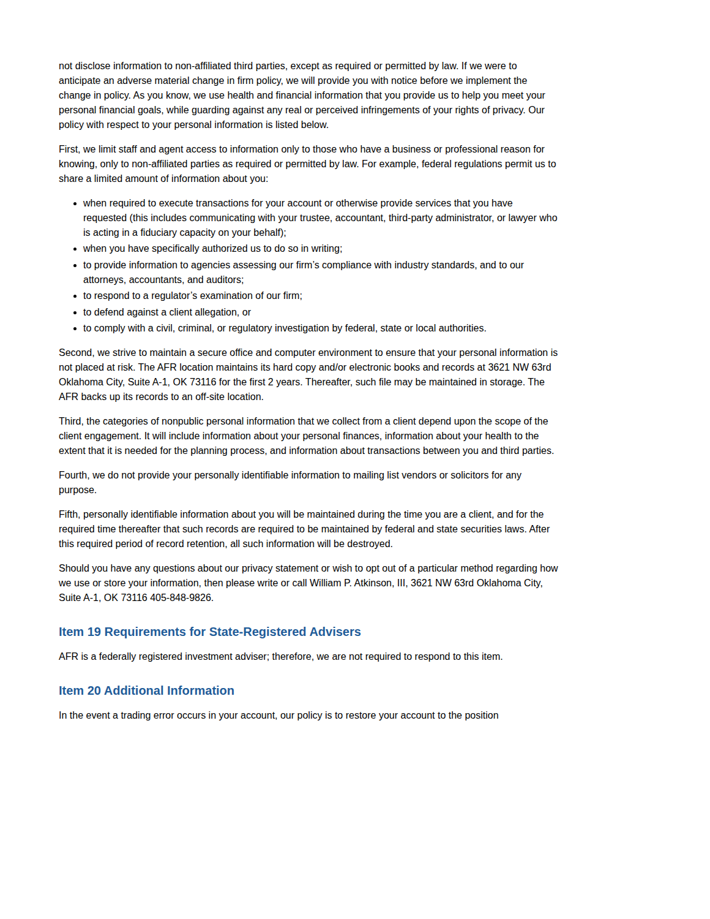not disclose information to non-affiliated third parties, except as required or permitted by law. If we were to anticipate an adverse material change in firm policy, we will provide you with notice before we implement the change in policy. As you know, we use health and financial information that you provide us to help you meet your personal financial goals, while guarding against any real or perceived infringements of your rights of privacy. Our policy with respect to your personal information is listed below.
First, we limit staff and agent access to information only to those who have a business or professional reason for knowing, only to non-affiliated parties as required or permitted by law. For example, federal regulations permit us to share a limited amount of information about you:
when required to execute transactions for your account or otherwise provide services that you have requested (this includes communicating with your trustee, accountant, third-party administrator, or lawyer who is acting in a fiduciary capacity on your behalf);
when you have specifically authorized us to do so in writing;
to provide information to agencies assessing our firm’s compliance with industry standards, and to our attorneys, accountants, and auditors;
to respond to a regulator’s examination of our firm;
to defend against a client allegation, or
to comply with a civil, criminal, or regulatory investigation by federal, state or local authorities.
Second, we strive to maintain a secure office and computer environment to ensure that your personal information is not placed at risk. The AFR location maintains its hard copy and/or electronic books and records at 3621 NW 63rd Oklahoma City, Suite A-1, OK 73116 for the first 2 years. Thereafter, such file may be maintained in storage. The AFR backs up its records to an off-site location.
Third, the categories of nonpublic personal information that we collect from a client depend upon the scope of the client engagement. It will include information about your personal finances, information about your health to the extent that it is needed for the planning process, and information about transactions between you and third parties.
Fourth, we do not provide your personally identifiable information to mailing list vendors or solicitors for any purpose.
Fifth, personally identifiable information about you will be maintained during the time you are a client, and for the required time thereafter that such records are required to be maintained by federal and state securities laws. After this required period of record retention, all such information will be destroyed.
Should you have any questions about our privacy statement or wish to opt out of a particular method regarding how we use or store your information, then please write or call William P. Atkinson, III, 3621 NW 63rd Oklahoma City, Suite A-1, OK 73116 405-848-9826.
Item 19 Requirements for State-Registered Advisers
AFR is a federally registered investment adviser; therefore, we are not required to respond to this item.
Item 20 Additional Information
In the event a trading error occurs in your account, our policy is to restore your account to the position